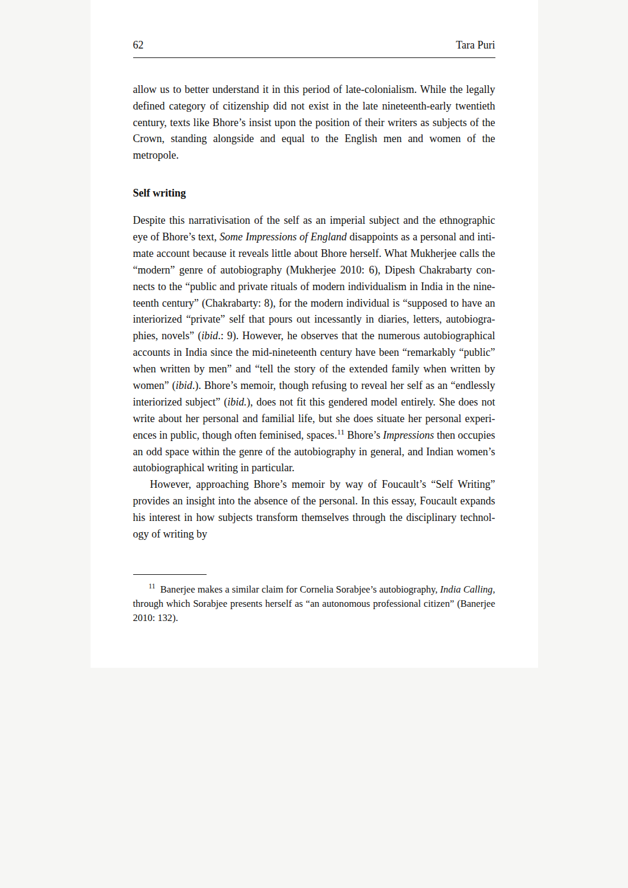62 Tara Puri
allow us to better understand it in this period of late-colonialism. While the legally defined category of citizenship did not exist in the late nineteenth-early twentieth century, texts like Bhore’s insist upon the position of their writers as subjects of the Crown, standing alongside and equal to the English men and women of the metropole.
Self writing
Despite this narrativisation of the self as an imperial subject and the ethnographic eye of Bhore’s text, Some Impressions of England disappoints as a personal and intimate account because it reveals little about Bhore herself. What Mukherjee calls the “modern” genre of autobiography (Mukherjee 2010: 6), Dipesh Chakrabarty connects to the “public and private rituals of modern individualism in India in the nineteenth century” (Chakrabarty: 8), for the modern individual is “supposed to have an interiorized “private” self that pours out incessantly in diaries, letters, autobiographies, novels” (ibid.: 9). However, he observes that the numerous autobiographical accounts in India since the mid-nineteenth century have been “remarkably “public” when written by men” and “tell the story of the extended family when written by women” (ibid.). Bhore’s memoir, though refusing to reveal her self as an “endlessly interiorized subject” (ibid.), does not fit this gendered model entirely. She does not write about her personal and familial life, but she does situate her personal experiences in public, though often feminised, spaces.11 Bhore’s Impressions then occupies an odd space within the genre of the autobiography in general, and Indian women’s autobiographical writing in particular.
However, approaching Bhore’s memoir by way of Foucault’s “Self Writing” provides an insight into the absence of the personal. In this essay, Foucault expands his interest in how subjects transform themselves through the disciplinary technology of writing by
11 Banerjee makes a similar claim for Cornelia Sorabjee’s autobiography, India Calling, through which Sorabjee presents herself as “an autonomous professional citizen” (Banerjee 2010: 132).